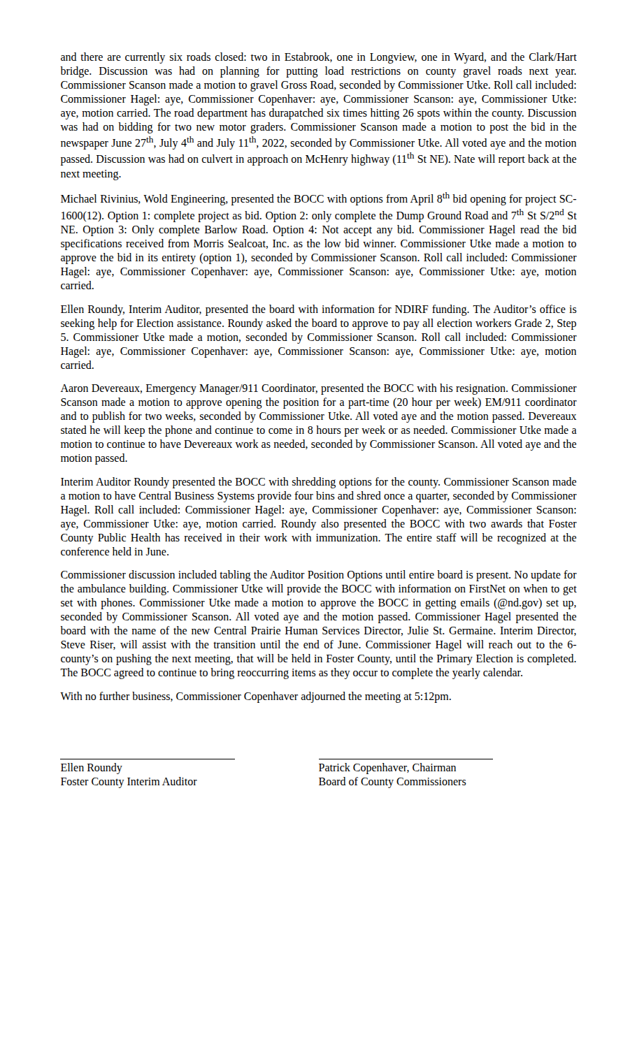and there are currently six roads closed: two in Estabrook, one in Longview, one in Wyard, and the Clark/Hart bridge. Discussion was had on planning for putting load restrictions on county gravel roads next year. Commissioner Scanson made a motion to gravel Gross Road, seconded by Commissioner Utke. Roll call included: Commissioner Hagel: aye, Commissioner Copenhaver: aye, Commissioner Scanson: aye, Commissioner Utke: aye, motion carried. The road department has durapatched six times hitting 26 spots within the county. Discussion was had on bidding for two new motor graders. Commissioner Scanson made a motion to post the bid in the newspaper June 27th, July 4th and July 11th, 2022, seconded by Commissioner Utke. All voted aye and the motion passed. Discussion was had on culvert in approach on McHenry highway (11th St NE). Nate will report back at the next meeting.
Michael Rivinius, Wold Engineering, presented the BOCC with options from April 8th bid opening for project SC-1600(12). Option 1: complete project as bid. Option 2: only complete the Dump Ground Road and 7th St S/2nd St NE. Option 3: Only complete Barlow Road. Option 4: Not accept any bid. Commissioner Hagel read the bid specifications received from Morris Sealcoat, Inc. as the low bid winner. Commissioner Utke made a motion to approve the bid in its entirety (option 1), seconded by Commissioner Scanson. Roll call included: Commissioner Hagel: aye, Commissioner Copenhaver: aye, Commissioner Scanson: aye, Commissioner Utke: aye, motion carried.
Ellen Roundy, Interim Auditor, presented the board with information for NDIRF funding. The Auditor’s office is seeking help for Election assistance. Roundy asked the board to approve to pay all election workers Grade 2, Step 5. Commissioner Utke made a motion, seconded by Commissioner Scanson. Roll call included: Commissioner Hagel: aye, Commissioner Copenhaver: aye, Commissioner Scanson: aye, Commissioner Utke: aye, motion carried.
Aaron Devereaux, Emergency Manager/911 Coordinator, presented the BOCC with his resignation. Commissioner Scanson made a motion to approve opening the position for a part-time (20 hour per week) EM/911 coordinator and to publish for two weeks, seconded by Commissioner Utke. All voted aye and the motion passed. Devereaux stated he will keep the phone and continue to come in 8 hours per week or as needed. Commissioner Utke made a motion to continue to have Devereaux work as needed, seconded by Commissioner Scanson. All voted aye and the motion passed.
Interim Auditor Roundy presented the BOCC with shredding options for the county. Commissioner Scanson made a motion to have Central Business Systems provide four bins and shred once a quarter, seconded by Commissioner Hagel. Roll call included: Commissioner Hagel: aye, Commissioner Copenhaver: aye, Commissioner Scanson: aye, Commissioner Utke: aye, motion carried. Roundy also presented the BOCC with two awards that Foster County Public Health has received in their work with immunization. The entire staff will be recognized at the conference held in June.
Commissioner discussion included tabling the Auditor Position Options until entire board is present. No update for the ambulance building. Commissioner Utke will provide the BOCC with information on FirstNet on when to get set with phones. Commissioner Utke made a motion to approve the BOCC in getting emails (@nd.gov) set up, seconded by Commissioner Scanson. All voted aye and the motion passed. Commissioner Hagel presented the board with the name of the new Central Prairie Human Services Director, Julie St. Germaine. Interim Director, Steve Riser, will assist with the transition until the end of June. Commissioner Hagel will reach out to the 6-county’s on pushing the next meeting, that will be held in Foster County, until the Primary Election is completed. The BOCC agreed to continue to bring reoccurring items as they occur to complete the yearly calendar.
With no further business, Commissioner Copenhaver adjourned the meeting at 5:12pm.
| Ellen Roundy Foster County Interim Auditor | Patrick Copenhaver, Chairman Board of County Commissioners |